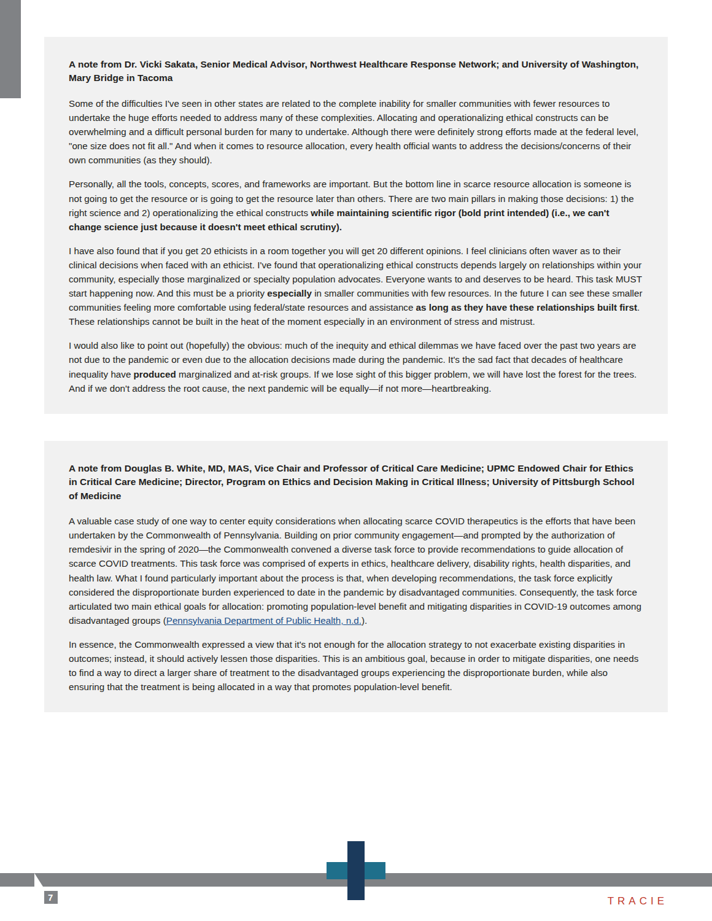A note from Dr. Vicki Sakata, Senior Medical Advisor, Northwest Healthcare Response Network; and University of Washington, Mary Bridge in Tacoma
Some of the difficulties I've seen in other states are related to the complete inability for smaller communities with fewer resources to undertake the huge efforts needed to address many of these complexities. Allocating and operationalizing ethical constructs can be overwhelming and a difficult personal burden for many to undertake. Although there were definitely strong efforts made at the federal level, "one size does not fit all." And when it comes to resource allocation, every health official wants to address the decisions/concerns of their own communities (as they should).
Personally, all the tools, concepts, scores, and frameworks are important. But the bottom line in scarce resource allocation is someone is not going to get the resource or is going to get the resource later than others. There are two main pillars in making those decisions: 1) the right science and 2) operationalizing the ethical constructs while maintaining scientific rigor (bold print intended) (i.e., we can't change science just because it doesn't meet ethical scrutiny).
I have also found that if you get 20 ethicists in a room together you will get 20 different opinions. I feel clinicians often waver as to their clinical decisions when faced with an ethicist. I've found that operationalizing ethical constructs depends largely on relationships within your community, especially those marginalized or specialty population advocates. Everyone wants to and deserves to be heard. This task MUST start happening now. And this must be a priority especially in smaller communities with few resources. In the future I can see these smaller communities feeling more comfortable using federal/state resources and assistance as long as they have these relationships built first. These relationships cannot be built in the heat of the moment especially in an environment of stress and mistrust.
I would also like to point out (hopefully) the obvious: much of the inequity and ethical dilemmas we have faced over the past two years are not due to the pandemic or even due to the allocation decisions made during the pandemic. It's the sad fact that decades of healthcare inequality have produced marginalized and at-risk groups. If we lose sight of this bigger problem, we will have lost the forest for the trees. And if we don't address the root cause, the next pandemic will be equally—if not more—heartbreaking.
A note from Douglas B. White, MD, MAS, Vice Chair and Professor of Critical Care Medicine; UPMC Endowed Chair for Ethics in Critical Care Medicine; Director, Program on Ethics and Decision Making in Critical Illness; University of Pittsburgh School of Medicine
A valuable case study of one way to center equity considerations when allocating scarce COVID therapeutics is the efforts that have been undertaken by the Commonwealth of Pennsylvania. Building on prior community engagement—and prompted by the authorization of remdesivir in the spring of 2020—the Commonwealth convened a diverse task force to provide recommendations to guide allocation of scarce COVID treatments. This task force was comprised of experts in ethics, healthcare delivery, disability rights, health disparities, and health law. What I found particularly important about the process is that, when developing recommendations, the task force explicitly considered the disproportionate burden experienced to date in the pandemic by disadvantaged communities. Consequently, the task force articulated two main ethical goals for allocation: promoting population-level benefit and mitigating disparities in COVID-19 outcomes among disadvantaged groups (Pennsylvania Department of Public Health, n.d.).
In essence, the Commonwealth expressed a view that it's not enough for the allocation strategy to not exacerbate existing disparities in outcomes; instead, it should actively lessen those disparities. This is an ambitious goal, because in order to mitigate disparities, one needs to find a way to direct a larger share of treatment to the disadvantaged groups experiencing the disproportionate burden, while also ensuring that the treatment is being allocated in a way that promotes population-level benefit.
7
TRACIE